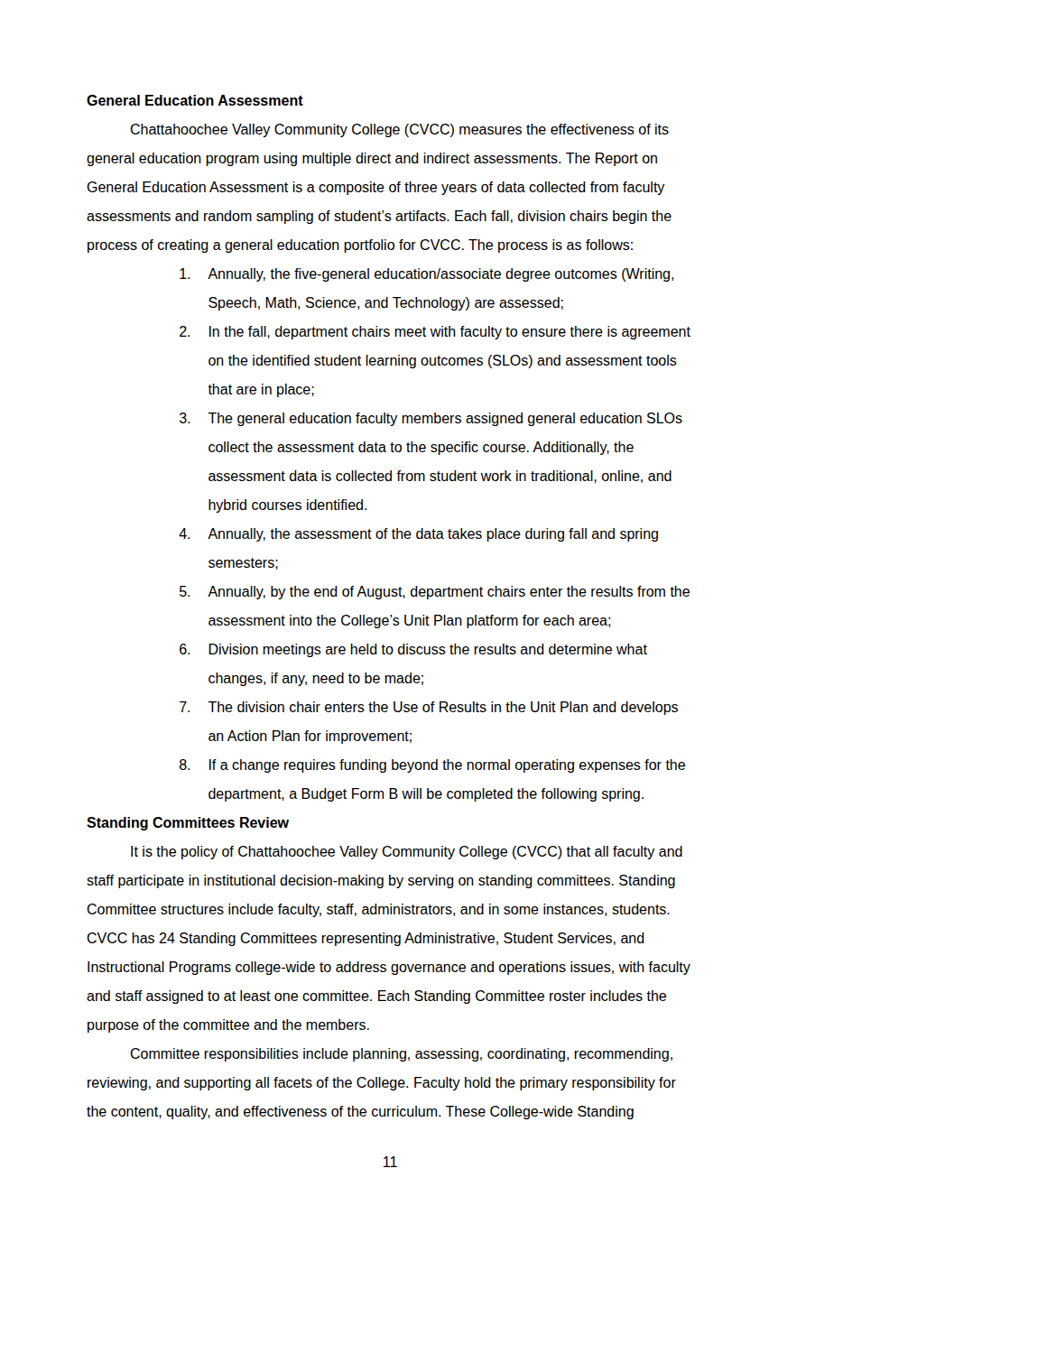General Education Assessment
Chattahoochee Valley Community College (CVCC) measures the effectiveness of its general education program using multiple direct and indirect assessments. The Report on General Education Assessment is a composite of three years of data collected from faculty assessments and random sampling of student’s artifacts. Each fall, division chairs begin the process of creating a general education portfolio for CVCC. The process is as follows:
Annually, the five-general education/associate degree outcomes (Writing, Speech, Math, Science, and Technology) are assessed;
In the fall, department chairs meet with faculty to ensure there is agreement on the identified student learning outcomes (SLOs) and assessment tools that are in place;
The general education faculty members assigned general education SLOs collect the assessment data to the specific course. Additionally, the assessment data is collected from student work in traditional, online, and hybrid courses identified.
Annually, the assessment of the data takes place during fall and spring semesters;
Annually, by the end of August, department chairs enter the results from the assessment into the College’s Unit Plan platform for each area;
Division meetings are held to discuss the results and determine what changes, if any, need to be made;
The division chair enters the Use of Results in the Unit Plan and develops an Action Plan for improvement;
If a change requires funding beyond the normal operating expenses for the department, a Budget Form B will be completed the following spring.
Standing Committees Review
It is the policy of Chattahoochee Valley Community College (CVCC) that all faculty and staff participate in institutional decision-making by serving on standing committees. Standing Committee structures include faculty, staff, administrators, and in some instances, students. CVCC has 24 Standing Committees representing Administrative, Student Services, and Instructional Programs college-wide to address governance and operations issues, with faculty and staff assigned to at least one committee. Each Standing Committee roster includes the purpose of the committee and the members.
Committee responsibilities include planning, assessing, coordinating, recommending, reviewing, and supporting all facets of the College. Faculty hold the primary responsibility for the content, quality, and effectiveness of the curriculum. These College-wide Standing
11